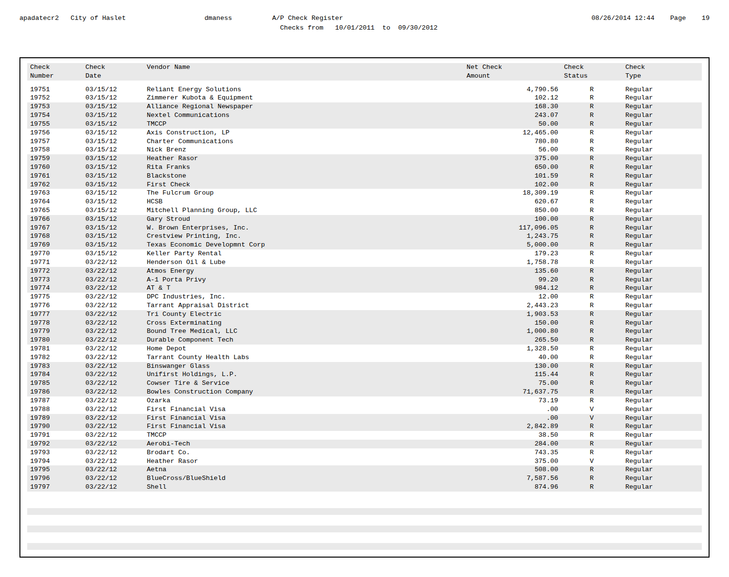apadatecr2 City of Haslet dmaness
A/P Check Register Checks from 10/01/2011 to 09/30/2012
08/26/2014 12:44 Page 19
| Check | Check | Vendor Name | Net Check | Check | Check |
| --- | --- | --- | --- | --- | --- |
| Number | Date | | Amount | Status | Type |
| 19751 | 03/15/12 | Reliant Energy Solutions | 4,790.56 | R | Regular |
| 19752 | 03/15/12 | Zimmerer Kubota & Equipment | 102.12 | R | Regular |
| 19753 | 03/15/12 | Alliance Regional Newspaper | 168.30 | R | Regular |
| 19754 | 03/15/12 | Nextel Communications | 243.07 | R | Regular |
| 19755 | 03/15/12 | TMCCP | 50.00 | R | Regular |
| 19756 | 03/15/12 | Axis Construction, LP | 12,465.00 | R | Regular |
| 19757 | 03/15/12 | Charter Communications | 780.80 | R | Regular |
| 19758 | 03/15/12 | Nick Brenz | 56.00 | R | Regular |
| 19759 | 03/15/12 | Heather Rasor | 375.00 | R | Regular |
| 19760 | 03/15/12 | Rita Franks | 650.00 | R | Regular |
| 19761 | 03/15/12 | Blackstone | 101.59 | R | Regular |
| 19762 | 03/15/12 | First Check | 102.00 | R | Regular |
| 19763 | 03/15/12 | The Fulcrum Group | 18,309.19 | R | Regular |
| 19764 | 03/15/12 | HCSB | 620.67 | R | Regular |
| 19765 | 03/15/12 | Mitchell Planning Group, LLC | 850.00 | R | Regular |
| 19766 | 03/15/12 | Gary Stroud | 100.00 | R | Regular |
| 19767 | 03/15/12 | W. Brown Enterprises, Inc. | 117,096.05 | R | Regular |
| 19768 | 03/15/12 | Crestview Printing, Inc. | 1,243.75 | R | Regular |
| 19769 | 03/15/12 | Texas Economic Developmnt Corp | 5,000.00 | R | Regular |
| 19770 | 03/15/12 | Keller Party Rental | 179.23 | R | Regular |
| 19771 | 03/22/12 | Henderson Oil & Lube | 1,758.78 | R | Regular |
| 19772 | 03/22/12 | Atmos Energy | 135.60 | R | Regular |
| 19773 | 03/22/12 | A-1 Porta Privy | 99.20 | R | Regular |
| 19774 | 03/22/12 | AT & T | 984.12 | R | Regular |
| 19775 | 03/22/12 | DPC Industries, Inc. | 12.00 | R | Regular |
| 19776 | 03/22/12 | Tarrant Appraisal District | 2,443.23 | R | Regular |
| 19777 | 03/22/12 | Tri County Electric | 1,903.53 | R | Regular |
| 19778 | 03/22/12 | Cross Exterminating | 150.00 | R | Regular |
| 19779 | 03/22/12 | Bound Tree Medical, LLC | 1,000.80 | R | Regular |
| 19780 | 03/22/12 | Durable Component Tech | 265.50 | R | Regular |
| 19781 | 03/22/12 | Home Depot | 1,328.50 | R | Regular |
| 19782 | 03/22/12 | Tarrant County Health Labs | 40.00 | R | Regular |
| 19783 | 03/22/12 | Binswanger Glass | 130.00 | R | Regular |
| 19784 | 03/22/12 | Unifirst Holdings, L.P. | 115.44 | R | Regular |
| 19785 | 03/22/12 | Cowser Tire & Service | 75.00 | R | Regular |
| 19786 | 03/22/12 | Bowles Construction Company | 71,637.75 | R | Regular |
| 19787 | 03/22/12 | Ozarka | 73.19 | R | Regular |
| 19788 | 03/22/12 | First Financial Visa | .00 | V | Regular |
| 19789 | 03/22/12 | First Financial Visa | .00 | V | Regular |
| 19790 | 03/22/12 | First Financial Visa | 2,842.89 | R | Regular |
| 19791 | 03/22/12 | TMCCP | 38.50 | R | Regular |
| 19792 | 03/22/12 | Aerobi-Tech | 284.00 | R | Regular |
| 19793 | 03/22/12 | Brodart Co. | 743.35 | R | Regular |
| 19794 | 03/22/12 | Heather Rasor | 375.00 | V | Regular |
| 19795 | 03/22/12 | Aetna | 508.00 | R | Regular |
| 19796 | 03/22/12 | BlueCross/BlueShield | 7,587.56 | R | Regular |
| 19797 | 03/22/12 | Shell | 874.96 | R | Regular |